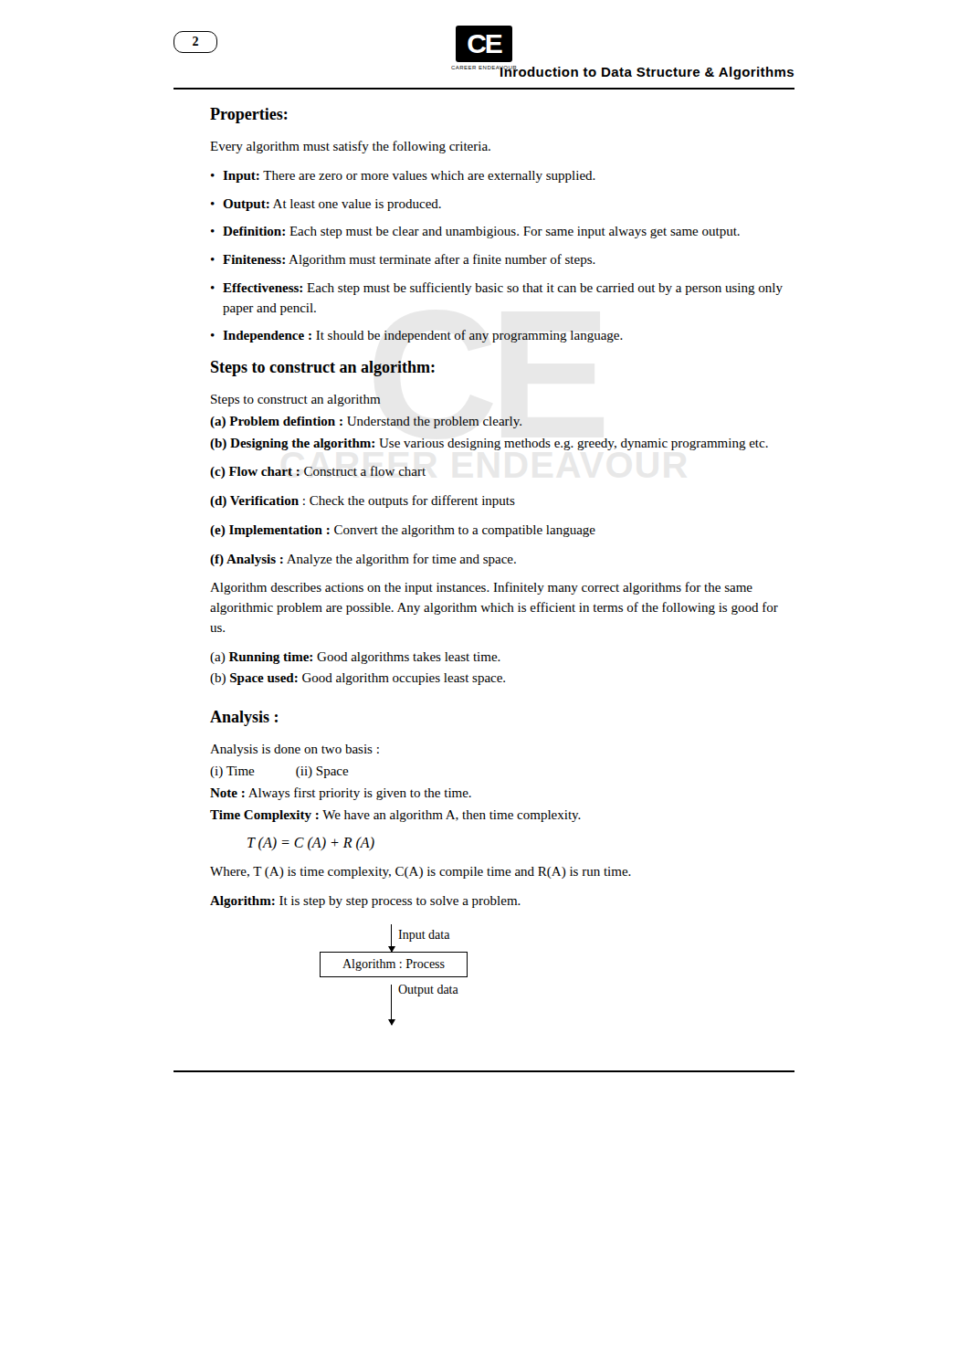2
CE
Career Endeavour
Inroduction to Data Structure & Algorithms
CE
CAREER ENDEAVOUR
Properties:
Every algorithm must satisfy the following criteria.
Input: There are zero or more values which are externally supplied.
Output: At least one value is produced.
Definition: Each step must be clear and unambigious. For same input always get same output.
Finiteness: Algorithm must terminate after a finite number of steps.
Effectiveness: Each step must be sufficiently basic so that it can be carried out by a person using only paper and pencil.
Independence : It should be independent of any programming language.
Steps to construct an algorithm:
Steps to construct an algorithm
(a) Problem defintion : Understand the problem clearly.
(b) Designing the algorithm: Use various designing methods e.g. greedy, dynamic programming etc.
(c) Flow chart : Construct a flow chart
(d) Verification : Check the outputs for different inputs
(e) Implementation : Convert the algorithm to a compatible language
(f) Analysis : Analyze the algorithm for time and space.
Algorithm describes actions on the input instances. Infinitely many correct algorithms for the same algorithmic problem are possible. Any algorithm which is efficient in terms of the following is good for us.
(a) Running time: Good algorithms takes least time.
(b) Space used: Good algorithm occupies least space.
Analysis :
Analysis is done on two basis :
(i) Time (ii) Space
Note : Always first priority is given to the time.
Time Complexity : We have an algorithm A, then time complexity.
T (A) = C (A) + R (A)
Where, T (A) is time complexity, C(A) is compile time and R(A) is run time.
Algorithm: It is step by step process to solve a problem.
Input data
Algorithm : Process
Output data